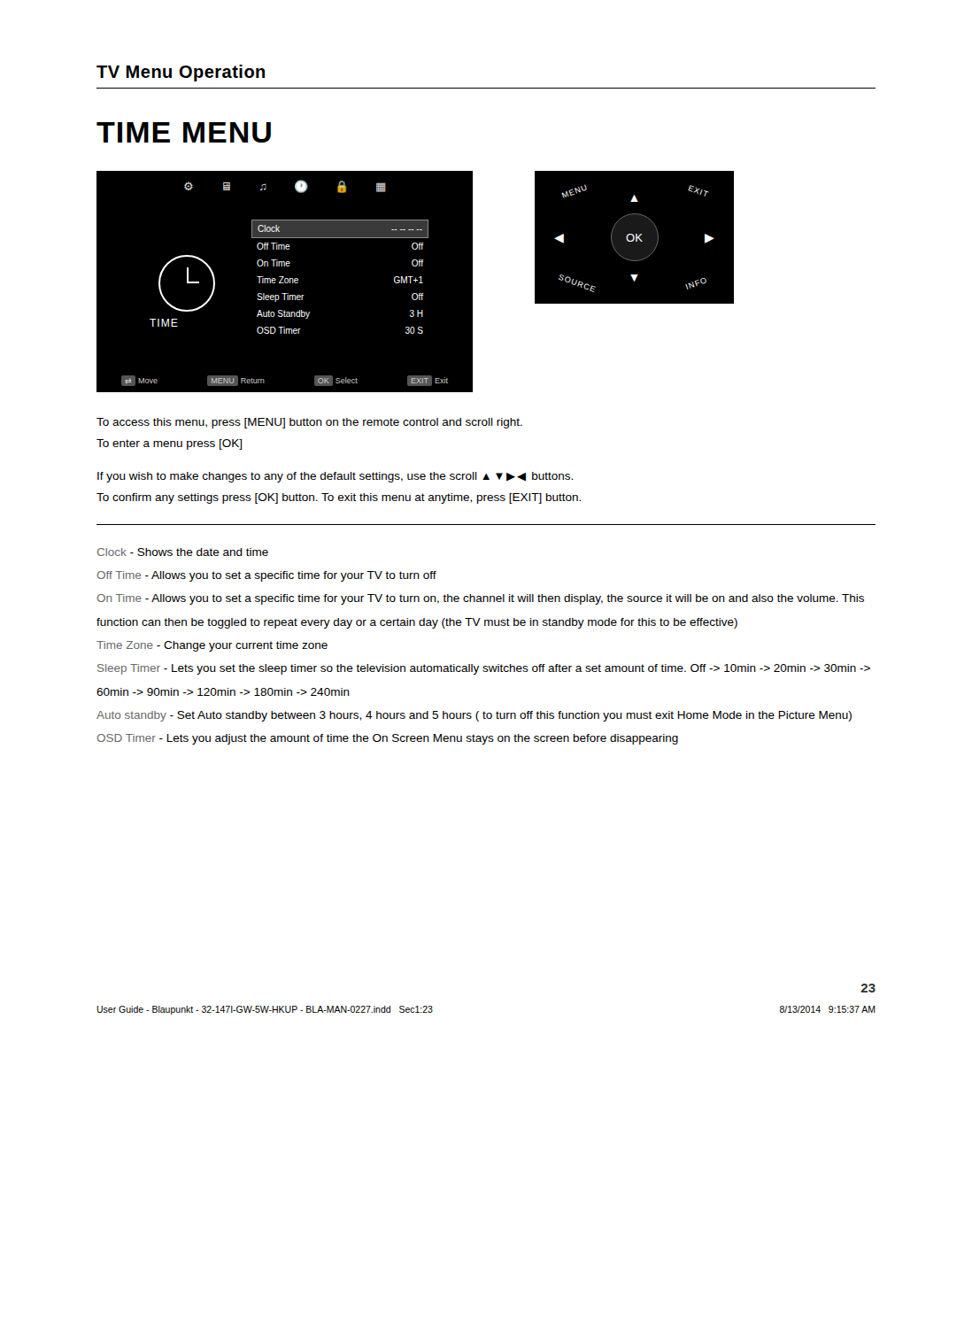TV Menu Operation
TIME MENU
⚙🖥♫🕐🔒▦
TIME
Clock-- -- -- --
Off Time Off
On Time Off
Time Zone GMT+1
Sleep Timer Off
Auto Standby 3 H
OSD Timer 30 S
⇄Move MENUReturn OKSelect EXITExit
MENU
EXIT
SOURCE
INFO
▲
▼
◀
▶
OK
To access this menu, press [MENU] button on the remote control and scroll right.
To enter a menu press [OK]
If you wish to make changes to any of the default settings, use the scroll ▲▼▶◀ buttons.
To confirm any settings press [OK] button. To exit this menu at anytime, press [EXIT] button.
Clock - Shows the date and time
Off Time - Allows you to set a specific time for your TV to turn off
On Time - Allows you to set a specific time for your TV to turn on, the channel it will then display, the source it will be on and also the volume. This function can then be toggled to repeat every day or a certain day (the TV must be in standby mode for this to be effective)
Time Zone - Change your current time zone
Sleep Timer - Lets you set the sleep timer so the television automatically switches off after a set amount of time. Off -> 10min -> 20min -> 30min -> 60min -> 90min -> 120min -> 180min -> 240min
Auto standby - Set Auto standby between 3 hours, 4 hours and 5 hours ( to turn off this function you must exit Home Mode in the Picture Menu)
OSD Timer - Lets you adjust the amount of time the On Screen Menu stays on the screen before disappearing
23
User Guide - Blaupunkt - 32-147I-GW-5W-HKUP - BLA-MAN-0227.indd Sec1:23
8/13/2014 9:15:37 AM